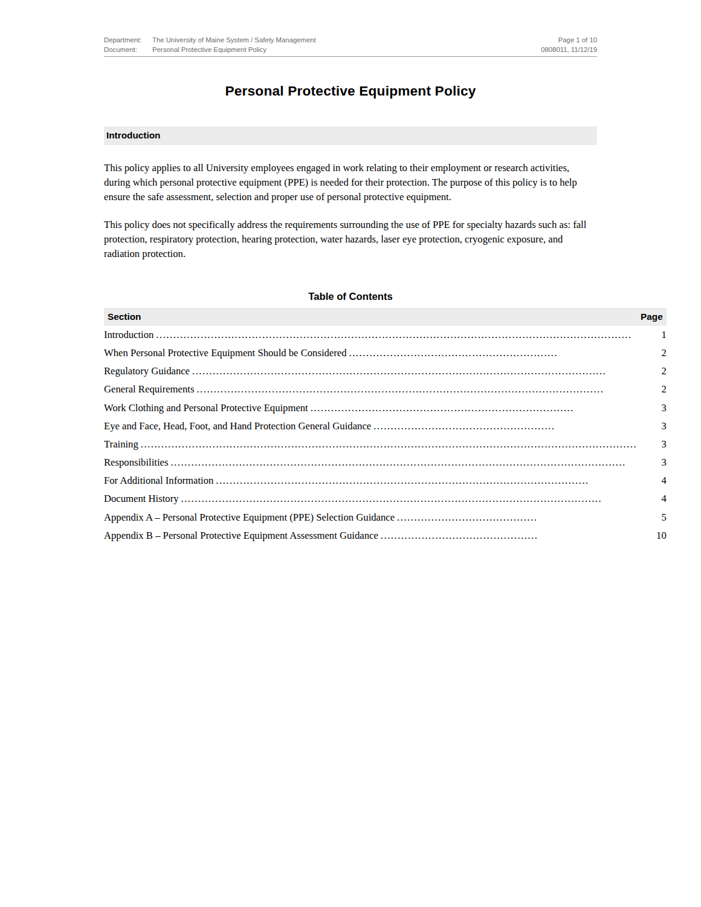Department: The University of Maine System / Safety Management
Document: Personal Protective Equipment Policy
Page 1 of 10
0808011, 11/12/19
Personal Protective Equipment Policy
Introduction
This policy applies to all University employees engaged in work relating to their employment or research activities, during which personal protective equipment (PPE) is needed for their protection. The purpose of this policy is to help ensure the safe assessment, selection and proper use of personal protective equipment.
This policy does not specifically address the requirements surrounding the use of PPE for specialty hazards such as: fall protection, respiratory protection, hearing protection, water hazards, laser eye protection, cryogenic exposure, and radiation protection.
Table of Contents
| Section | Page |
| --- | --- |
| Introduction ........................................................................................................................................... | 1 |
| When Personal Protective Equipment Should be Considered ............................................................. | 2 |
| Regulatory Guidance ......................................................................................................................... | 2 |
| General Requirements ....................................................................................................................... | 2 |
| Work Clothing and Personal Protective Equipment ............................................................................. | 3 |
| Eye and Face, Head, Foot, and Hand Protection General Guidance ..................................................... | 3 |
| Training ................................................................................................................................................. | 3 |
| Responsibilities ..................................................................................................................................... | 3 |
| For Additional Information ............................................................................................................. | 4 |
| Document History ........................................................................................................................... | 4 |
| Appendix A – Personal Protective Equipment (PPE) Selection Guidance ......................................... | 5 |
| Appendix B – Personal Protective Equipment Assessment Guidance .............................................. | 10 |